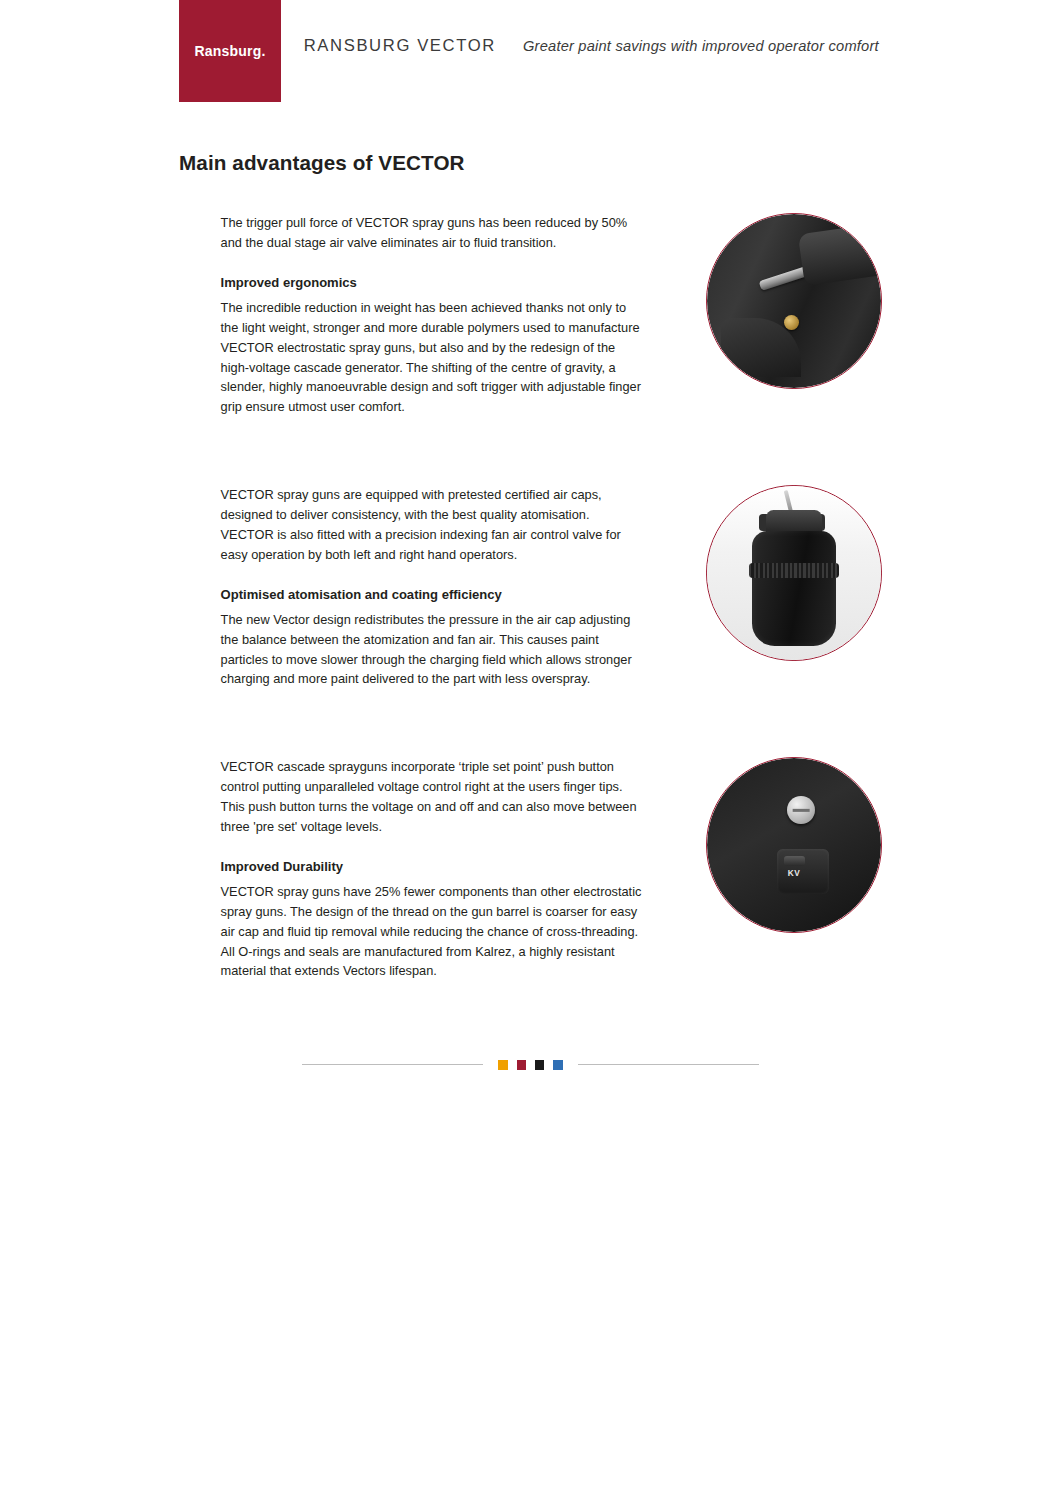Ransburg.
RANSBURG VECTOR Greater paint savings with improved operator comfort
Main advantages of VECTOR
The trigger pull force of VECTOR spray guns has been reduced by 50% and the dual stage air valve eliminates air to fluid transition.
Improved ergonomics
The incredible reduction in weight has been achieved thanks not only to the light weight, stronger and more durable polymers used to manufacture VECTOR electrostatic spray guns, but also and by the redesign of the high-voltage cascade generator. The shifting of the centre of gravity, a slender, highly manoeuvrable design and soft trigger with adjustable finger grip ensure utmost user comfort.
VECTOR spray guns are equipped with pretested certified air caps, designed to deliver consistency, with the best quality atomisation. VECTOR is also fitted with a precision indexing fan air control valve for easy operation by both left and right hand operators.
Optimised atomisation and coating efficiency
The new Vector design redistributes the pressure in the air cap adjusting the balance between the atomization and fan air. This causes paint particles to move slower through the charging field which allows stronger charging and more paint delivered to the part with less overspray.
VECTOR cascade sprayguns incorporate ‘triple set point’ push button control putting unparalleled voltage control right at the users finger tips. This push button turns the voltage on and off and can also move between three 'pre set' voltage levels.
Improved Durability
VECTOR spray guns have 25% fewer components than other electrostatic spray guns. The design of the thread on the gun barrel is coarser for easy air cap and fluid tip removal while reducing the chance of cross-threading. All O-rings and seals are manufactured from Kalrez, a highly resistant material that extends Vectors lifespan.
KV